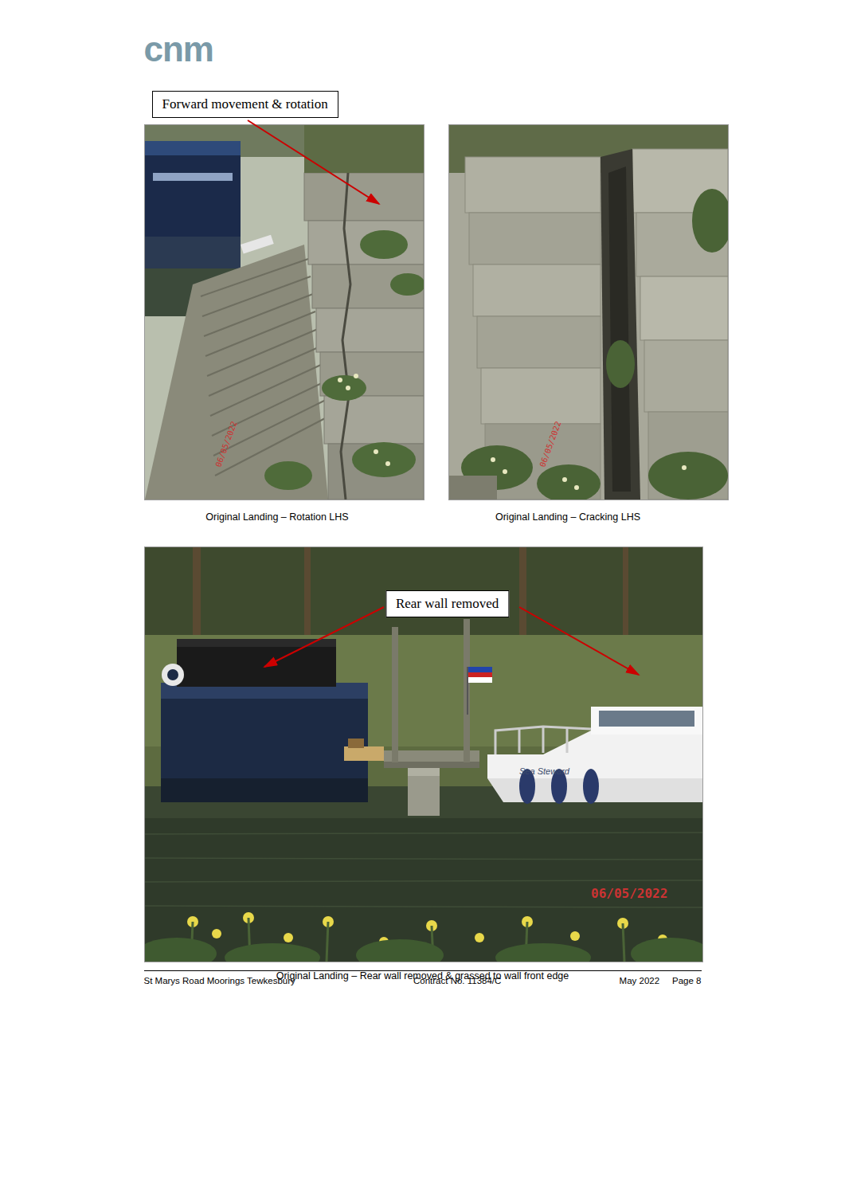cnm
Forward movement & rotation
06/05/2022
06/05/2022
Original Landing – Rotation LHS
Original Landing – Cracking LHS
Rear wall removed
Sea Steward 06/05/2022
Original Landing – Rear wall removed & grassed to wall front edge
St Marys Road Moorings Tewkesbury Contract No. 11384/C May 2022 Page 8